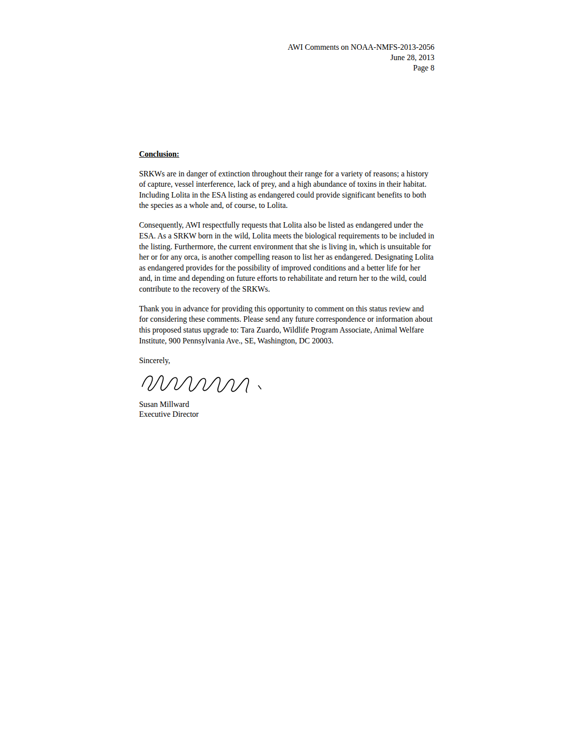AWI Comments on NOAA-NMFS-2013-2056
June 28, 2013
Page 8
Conclusion:
SRKWs are in danger of extinction throughout their range for a variety of reasons; a history of capture, vessel interference, lack of prey, and a high abundance of toxins in their habitat. Including Lolita in the ESA listing as endangered could provide significant benefits to both the species as a whole and, of course, to Lolita.
Consequently, AWI respectfully requests that Lolita also be listed as endangered under the ESA. As a SRKW born in the wild, Lolita meets the biological requirements to be included in the listing. Furthermore, the current environment that she is living in, which is unsuitable for her or for any orca, is another compelling reason to list her as endangered. Designating Lolita as endangered provides for the possibility of improved conditions and a better life for her and, in time and depending on future efforts to rehabilitate and return her to the wild, could contribute to the recovery of the SRKWs.
Thank you in advance for providing this opportunity to comment on this status review and for considering these comments. Please send any future correspondence or information about this proposed status upgrade to: Tara Zuardo, Wildlife Program Associate, Animal Welfare Institute, 900 Pennsylvania Ave., SE, Washington, DC 20003.
Sincerely,
Susan Millward
Executive Director